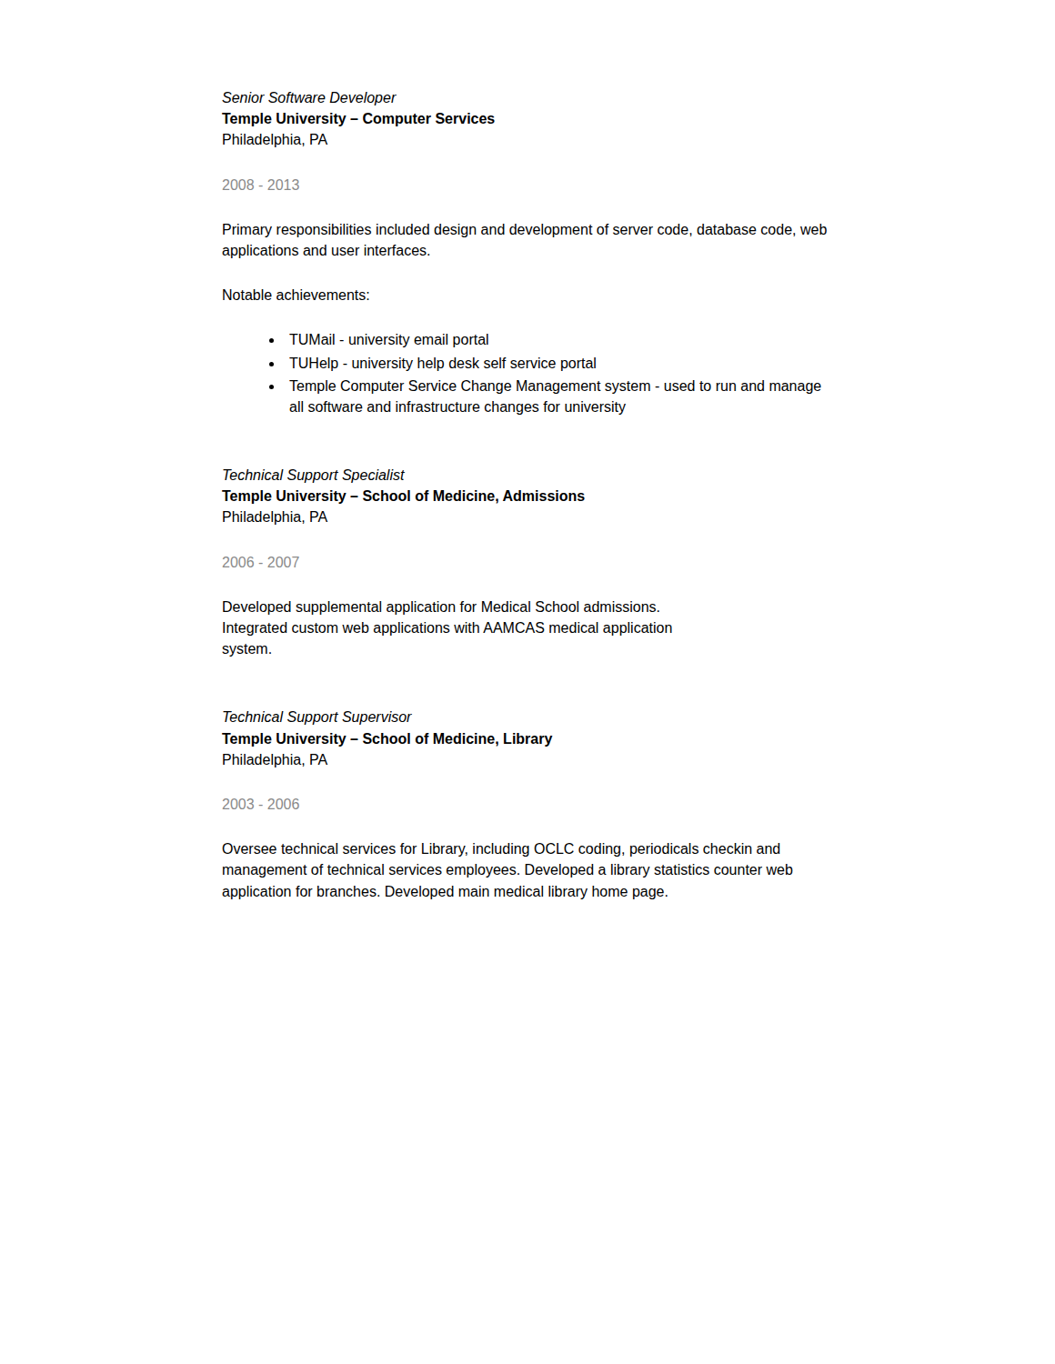Senior Software Developer
Temple University – Computer Services
Philadelphia, PA
2008 - 2013
Primary responsibilities included design and development of server code, database code, web applications and user interfaces.
Notable achievements:
TUMail - university email portal
TUHelp - university help desk self service portal
Temple Computer Service Change Management system - used to run and manage all software and infrastructure changes for university
Technical Support Specialist
Temple University – School of Medicine, Admissions
Philadelphia, PA
2006 - 2007
Developed supplemental application for Medical School admissions.
Integrated custom web applications with AAMCAS medical application
system.
Technical Support Supervisor
Temple University – School of Medicine, Library
Philadelphia, PA
2003 - 2006
Oversee technical services for Library, including OCLC coding, periodicals checkin and management of technical services employees. Developed a library statistics counter web application for branches. Developed main medical library home page.